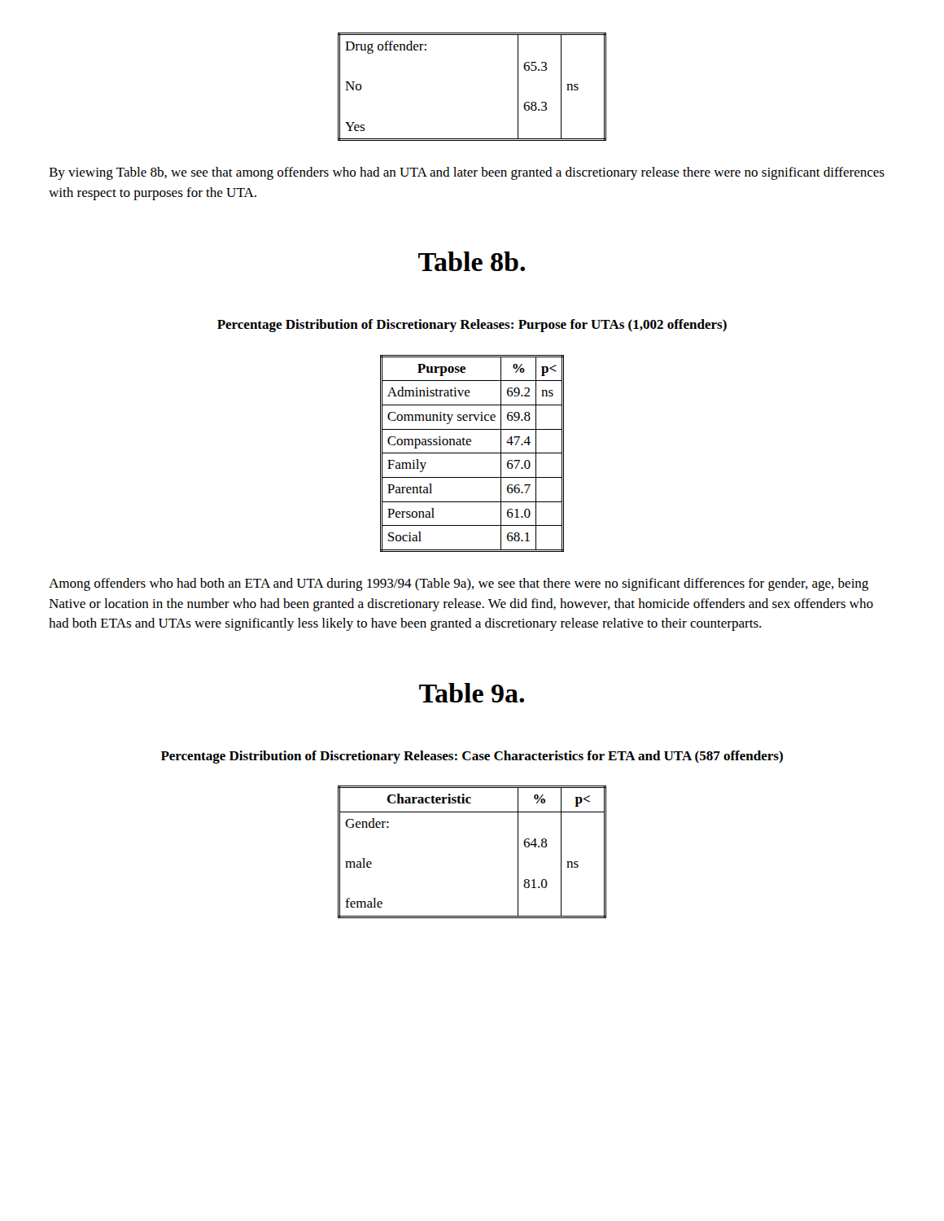| Drug offender: No Yes | 65.3 68.3 | ns |
By viewing Table 8b, we see that among offenders who had an UTA and later been granted a discretionary release there were no significant differences with respect to purposes for the UTA.
Table 8b.
Percentage Distribution of Discretionary Releases: Purpose for UTAs (1,002 offenders)
| Purpose | % | p< |
| --- | --- | --- |
| Administrative | 69.2 | ns |
| Community service | 69.8 | |
| Compassionate | 47.4 | |
| Family | 67.0 | |
| Parental | 66.7 | |
| Personal | 61.0 | |
| Social | 68.1 | |
Among offenders who had both an ETA and UTA during 1993/94 (Table 9a), we see that there were no significant differences for gender, age, being Native or location in the number who had been granted a discretionary release. We did find, however, that homicide offenders and sex offenders who had both ETAs and UTAs were significantly less likely to have been granted a discretionary release relative to their counterparts.
Table 9a.
Percentage Distribution of Discretionary Releases: Case Characteristics for ETA and UTA (587 offenders)
| Characteristic | % | p< |
| --- | --- | --- |
| Gender: male female | 64.8 81.0 | ns |